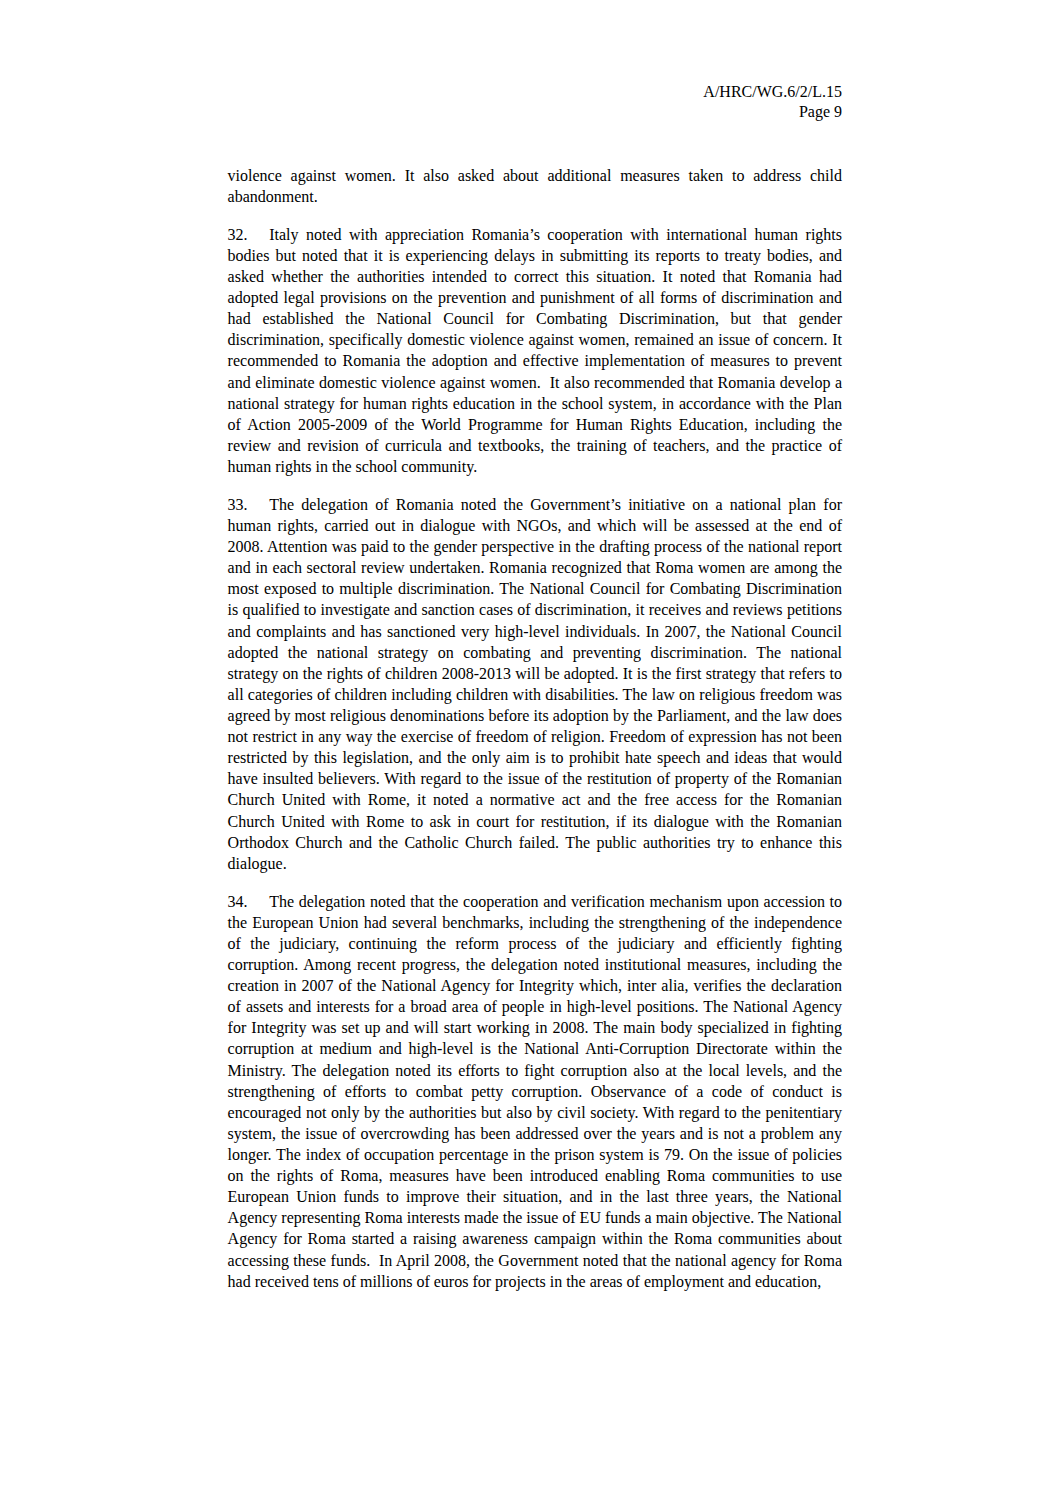A/HRC/WG.6/2/L.15 Page 9
violence against women. It also asked about additional measures taken to address child abandonment.
32. Italy noted with appreciation Romania’s cooperation with international human rights bodies but noted that it is experiencing delays in submitting its reports to treaty bodies, and asked whether the authorities intended to correct this situation. It noted that Romania had adopted legal provisions on the prevention and punishment of all forms of discrimination and had established the National Council for Combating Discrimination, but that gender discrimination, specifically domestic violence against women, remained an issue of concern. It recommended to Romania the adoption and effective implementation of measures to prevent and eliminate domestic violence against women. It also recommended that Romania develop a national strategy for human rights education in the school system, in accordance with the Plan of Action 2005-2009 of the World Programme for Human Rights Education, including the review and revision of curricula and textbooks, the training of teachers, and the practice of human rights in the school community.
33. The delegation of Romania noted the Government’s initiative on a national plan for human rights, carried out in dialogue with NGOs, and which will be assessed at the end of 2008. Attention was paid to the gender perspective in the drafting process of the national report and in each sectoral review undertaken. Romania recognized that Roma women are among the most exposed to multiple discrimination. The National Council for Combating Discrimination is qualified to investigate and sanction cases of discrimination, it receives and reviews petitions and complaints and has sanctioned very high-level individuals. In 2007, the National Council adopted the national strategy on combating and preventing discrimination. The national strategy on the rights of children 2008-2013 will be adopted. It is the first strategy that refers to all categories of children including children with disabilities. The law on religious freedom was agreed by most religious denominations before its adoption by the Parliament, and the law does not restrict in any way the exercise of freedom of religion. Freedom of expression has not been restricted by this legislation, and the only aim is to prohibit hate speech and ideas that would have insulted believers. With regard to the issue of the restitution of property of the Romanian Church United with Rome, it noted a normative act and the free access for the Romanian Church United with Rome to ask in court for restitution, if its dialogue with the Romanian Orthodox Church and the Catholic Church failed. The public authorities try to enhance this dialogue.
34. The delegation noted that the cooperation and verification mechanism upon accession to the European Union had several benchmarks, including the strengthening of the independence of the judiciary, continuing the reform process of the judiciary and efficiently fighting corruption. Among recent progress, the delegation noted institutional measures, including the creation in 2007 of the National Agency for Integrity which, inter alia, verifies the declaration of assets and interests for a broad area of people in high-level positions. The National Agency for Integrity was set up and will start working in 2008. The main body specialized in fighting corruption at medium and high-level is the National Anti-Corruption Directorate within the Ministry. The delegation noted its efforts to fight corruption also at the local levels, and the strengthening of efforts to combat petty corruption. Observance of a code of conduct is encouraged not only by the authorities but also by civil society. With regard to the penitentiary system, the issue of overcrowding has been addressed over the years and is not a problem any longer. The index of occupation percentage in the prison system is 79. On the issue of policies on the rights of Roma, measures have been introduced enabling Roma communities to use European Union funds to improve their situation, and in the last three years, the National Agency representing Roma interests made the issue of EU funds a main objective. The National Agency for Roma started a raising awareness campaign within the Roma communities about accessing these funds. In April 2008, the Government noted that the national agency for Roma had received tens of millions of euros for projects in the areas of employment and education,